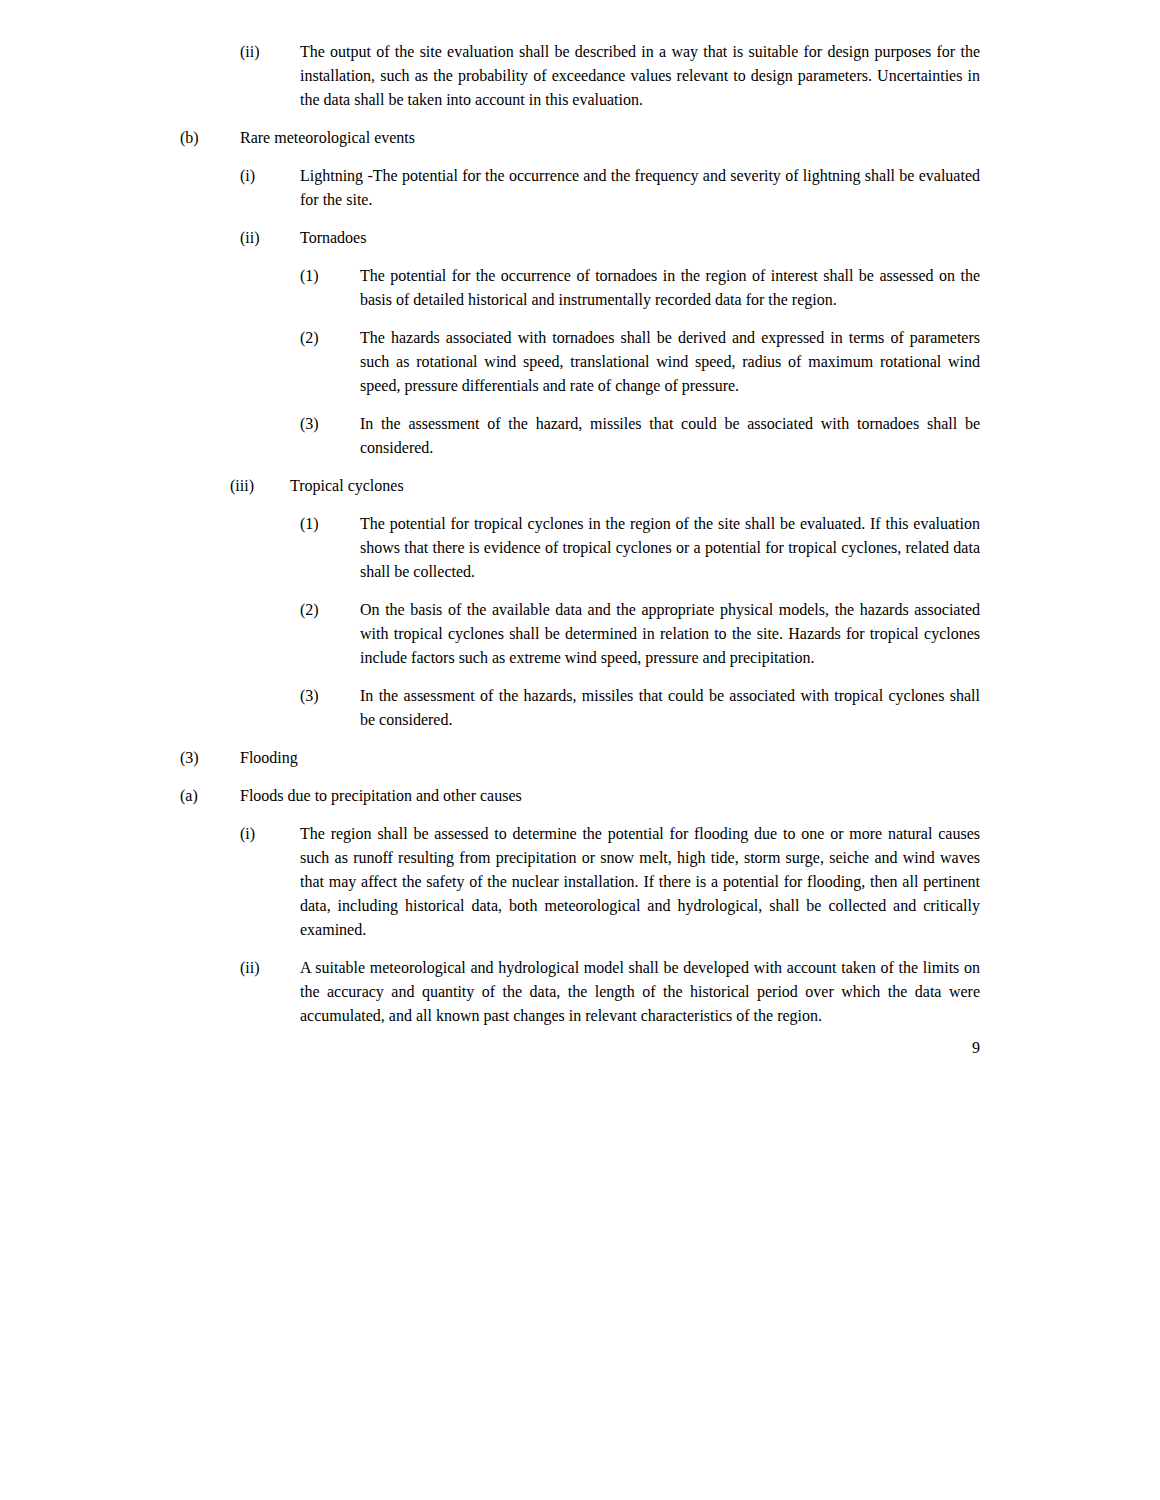(ii)
The output of the site evaluation shall be described in a way that is suitable for design purposes for the installation, such as the probability of exceedance values relevant to design parameters. Uncertainties in the data shall be taken into account in this evaluation.
(b)
Rare meteorological events
(i)
Lightning -The potential for the occurrence and the frequency and severity of lightning shall be evaluated for the site.
(ii)
Tornadoes
(1)
The potential for the occurrence of tornadoes in the region of interest shall be assessed on the basis of detailed historical and instrumentally recorded data for the region.
(2)
The hazards associated with tornadoes shall be derived and expressed in terms of parameters such as rotational wind speed, translational wind speed, radius of maximum rotational wind speed, pressure differentials and rate of change of pressure.
(3)
In the assessment of the hazard, missiles that could be associated with tornadoes shall be considered.
(iii)
Tropical cyclones
(1)
The potential for tropical cyclones in the region of the site shall be evaluated. If this evaluation shows that there is evidence of tropical cyclones or a potential for tropical cyclones, related data shall be collected.
(2)
On the basis of the available data and the appropriate physical models, the hazards associated with tropical cyclones shall be determined in relation to the site. Hazards for tropical cyclones include factors such as extreme wind speed, pressure and precipitation.
(3)
In the assessment of the hazards, missiles that could be associated with tropical cyclones shall be considered.
(3)
Flooding
(a)
Floods due to precipitation and other causes
(i)
The region shall be assessed to determine the potential for flooding due to one or more natural causes such as runoff resulting from precipitation or snow melt, high tide, storm surge, seiche and wind waves that may affect the safety of the nuclear installation. If there is a potential for flooding, then all pertinent data, including historical data, both meteorological and hydrological, shall be collected and critically examined.
(ii)
A suitable meteorological and hydrological model shall be developed with account taken of the limits on the accuracy and quantity of the data, the length of the historical period over which the data were accumulated, and all known past changes in relevant characteristics of the region.
9